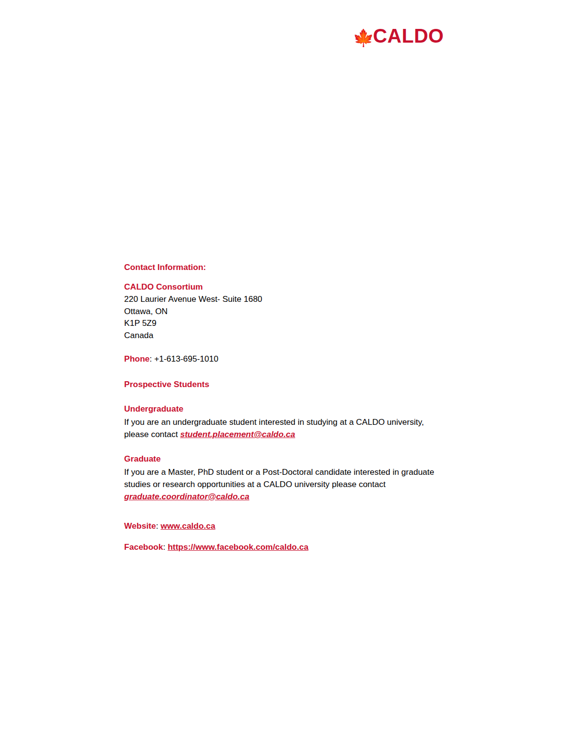🍁CALDO
Contact Information:
CALDO Consortium
220 Laurier Avenue West- Suite 1680
Ottawa, ON
K1P 5Z9
Canada
Phone: +1-613-695-1010
Prospective Students
Undergraduate
If you are an undergraduate student interested in studying at a CALDO university, please contact student.placement@caldo.ca
Graduate
If you are a Master, PhD student or a Post-Doctoral candidate interested in graduate studies or research opportunities at a CALDO university please contact graduate.coordinator@caldo.ca
Website: www.caldo.ca
Facebook: https://www.facebook.com/caldo.ca